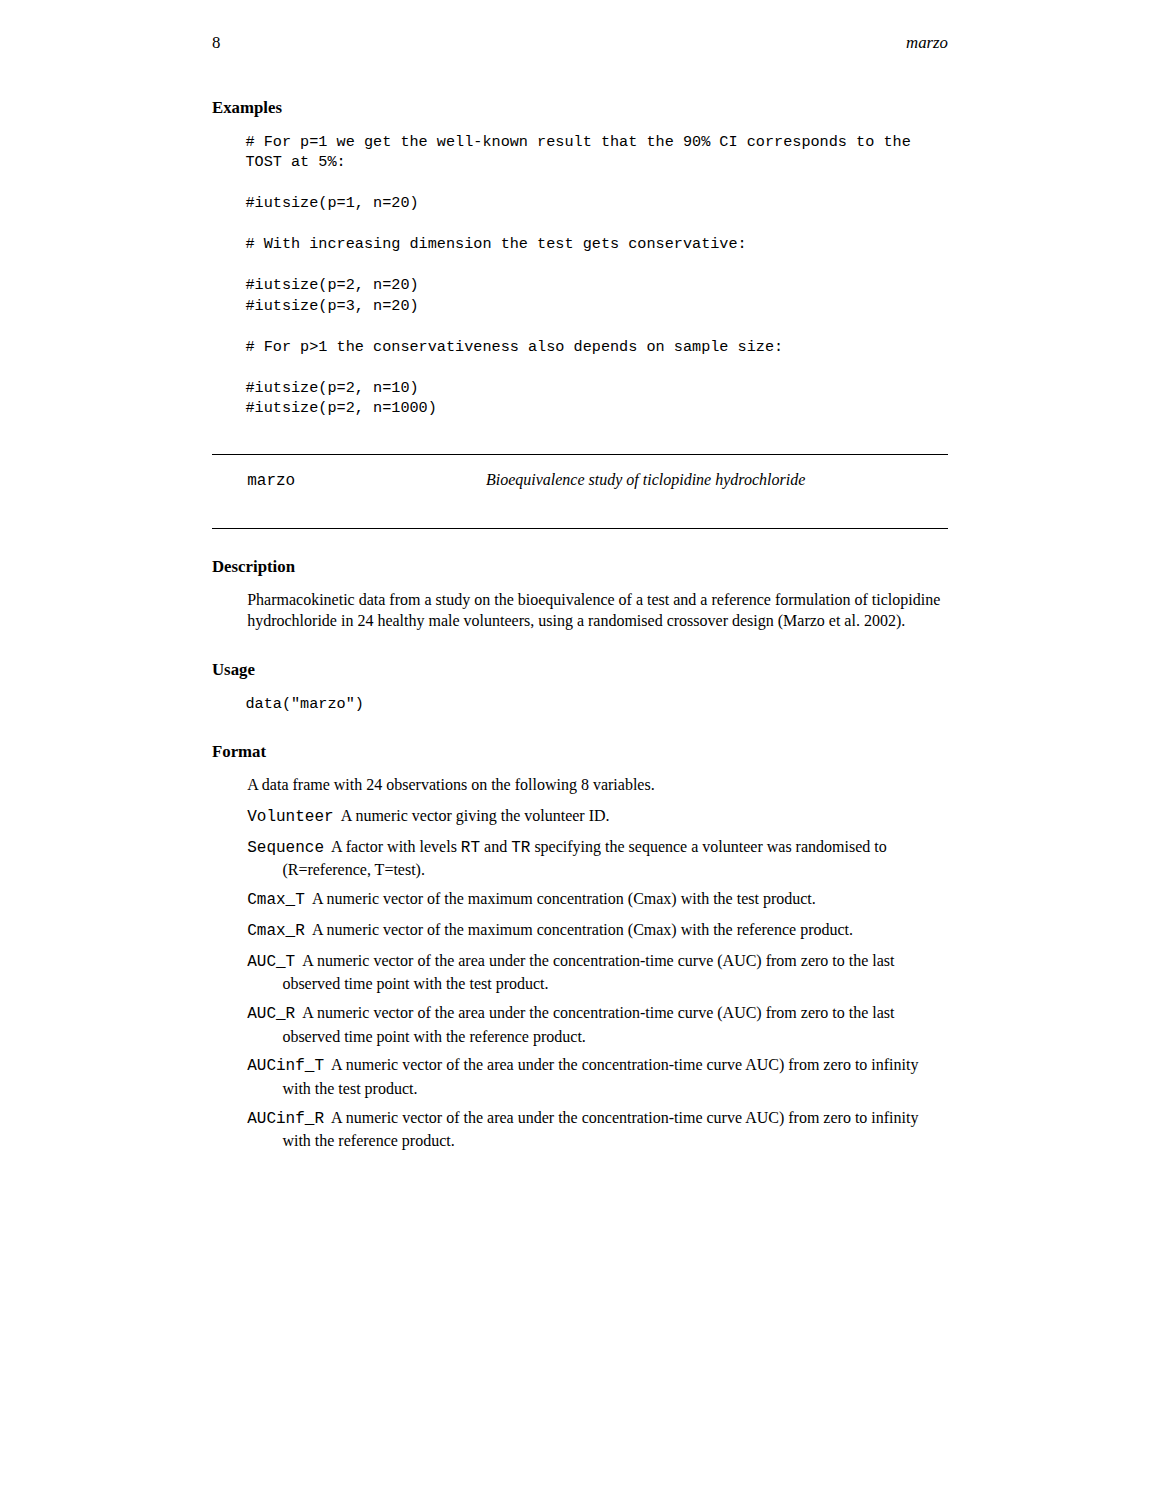8 marzo
Examples
# For p=1 we get the well-known result that the 90% CI corresponds to the TOST at 5%:

#iutsize(p=1, n=20)

# With increasing dimension the test gets conservative:

#iutsize(p=2, n=20)
#iutsize(p=3, n=20)

# For p>1 the conservativeness also depends on sample size:

#iutsize(p=2, n=10)
#iutsize(p=2, n=1000)
marzo Bioequivalence study of ticlopidine hydrochloride
Description
Pharmacokinetic data from a study on the bioequivalence of a test and a reference formulation of ticlopidine hydrochloride in 24 healthy male volunteers, using a randomised crossover design (Marzo et al. 2002).
Usage
data("marzo")
Format
A data frame with 24 observations on the following 8 variables.
Volunteer A numeric vector giving the volunteer ID.
Sequence A factor with levels RT and TR specifying the sequence a volunteer was randomised to (R=reference, T=test).
Cmax_T A numeric vector of the maximum concentration (Cmax) with the test product.
Cmax_R A numeric vector of the maximum concentration (Cmax) with the reference product.
AUC_T A numeric vector of the area under the concentration-time curve (AUC) from zero to the last observed time point with the test product.
AUC_R A numeric vector of the area under the concentration-time curve (AUC) from zero to the last observed time point with the reference product.
AUCinf_T A numeric vector of the area under the concentration-time curve AUC) from zero to infinity with the test product.
AUCinf_R A numeric vector of the area under the concentration-time curve AUC) from zero to infinity with the reference product.